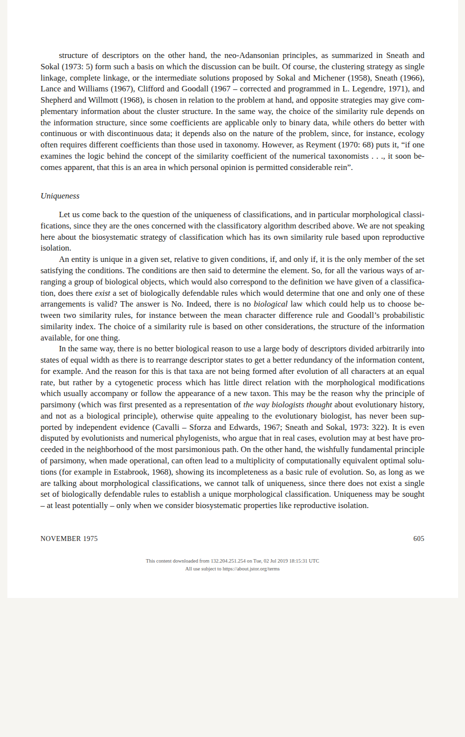structure of descriptors on the other hand, the neo-Adansonian principles, as summarized in Sneath and Sokal (1973: 5) form such a basis on which the discussion can be built. Of course, the clustering strategy as single linkage, complete linkage, or the intermediate solutions proposed by Sokal and Michener (1958), Sneath (1966), Lance and Williams (1967), Clifford and Goodall (1967 – corrected and programmed in L. Legendre, 1971), and Shepherd and Willmott (1968), is chosen in relation to the problem at hand, and opposite strategies may give complementary information about the cluster structure. In the same way, the choice of the similarity rule depends on the information structure, since some coefficients are applicable only to binary data, while others do better with continuous or with discontinuous data; it depends also on the nature of the problem, since, for instance, ecology often requires different coefficients than those used in taxonomy. However, as Reyment (1970: 68) puts it, “if one examines the logic behind the concept of the similarity coefficient of the numerical taxonomists . . ., it soon becomes apparent, that this is an area in which personal opinion is permitted considerable rein”.
Uniqueness
Let us come back to the question of the uniqueness of classifications, and in particular morphological classifications, since they are the ones concerned with the classificatory algorithm described above. We are not speaking here about the biosystematic strategy of classification which has its own similarity rule based upon reproductive isolation.
An entity is unique in a given set, relative to given conditions, if, and only if, it is the only member of the set satisfying the conditions. The conditions are then said to determine the element. So, for all the various ways of arranging a group of biological objects, which would also correspond to the definition we have given of a classification, does there exist a set of biologically defendable rules which would determine that one and only one of these arrangements is valid? The answer is No. Indeed, there is no biological law which could help us to choose between two similarity rules, for instance between the mean character difference rule and Goodall’s probabilistic similarity index. The choice of a similarity rule is based on other considerations, the structure of the information available, for one thing.
In the same way, there is no better biological reason to use a large body of descriptors divided arbitrarily into states of equal width as there is to rearrange descriptor states to get a better redundancy of the information content, for example. And the reason for this is that taxa are not being formed after evolution of all characters at an equal rate, but rather by a cytogenetic process which has little direct relation with the morphological modifications which usually accompany or follow the appearance of a new taxon. This may be the reason why the principle of parsimony (which was first presented as a representation of the way biologists thought about evolutionary history, and not as a biological principle), otherwise quite appealing to the evolutionary biologist, has never been supported by independent evidence (Cavalli – Sforza and Edwards, 1967; Sneath and Sokal, 1973: 322). It is even disputed by evolutionists and numerical phylogenists, who argue that in real cases, evolution may at best have proceeded in the neighborhood of the most parsimonious path. On the other hand, the wishfully fundamental principle of parsimony, when made operational, can often lead to a multiplicity of computationally equivalent optimal solutions (for example in Estabrook, 1968), showing its incompleteness as a basic rule of evolution. So, as long as we are talking about morphological classifications, we cannot talk of uniqueness, since there does not exist a single set of biologically defendable rules to establish a unique morphological classification. Uniqueness may be sought – at least potentially – only when we consider biosystematic properties like reproductive isolation.
November 1975 605
This content downloaded from 132.204.251.254 on Tue, 02 Jul 2019 18:15:31 UTC
All use subject to https://about.jstor.org/terms